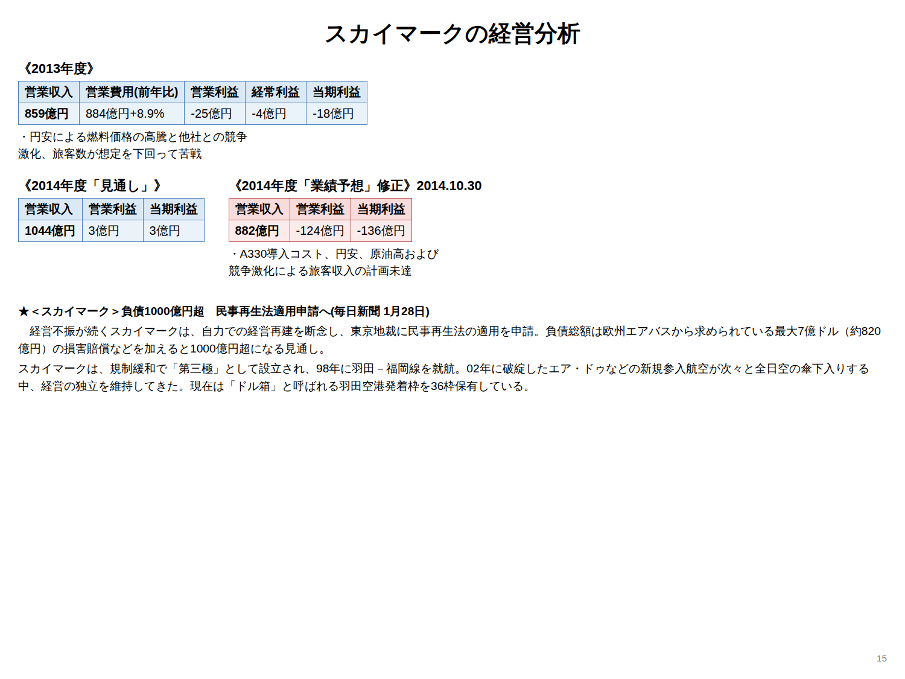スカイマークの経営分析
《2013年度》
| 営業収入 | 営業費用(前年比) | 営業利益 | 経常利益 | 当期利益 |
| --- | --- | --- | --- | --- |
| 859億円 | 884億円+8.9% | -25億円 | -4億円 | -18億円 |
・円安による燃料価格の高騰と他社との競争
激化、旅客数が想定を下回って苦戦
《2014年度「見通し」》
| 営業収入 | 営業利益 | 当期利益 |
| --- | --- | --- |
| 1044億円 | 3億円 | 3億円 |
《2014年度「業績予想」修正》2014.10.30
| 営業収入 | 営業利益 | 当期利益 |
| --- | --- | --- |
| 882億円 | -124億円 | -136億円 |
・A330導入コスト、円安、原油高および
競争激化による旅客収入の計画未達
★＜スカイマーク＞負債1000億円超　民事再生法適用申請へ(毎日新聞 1月28日)
経営不振が続くスカイマークは、自力での経営再建を断念し、東京地裁に民事再生法の適用を申請。負債総額は欧州エアバスから求められている最大7億ドル（約820億円）の損害賠償などを加えると1000億円超になる見通し。
スカイマークは、規制緩和で「第三極」として設立され、98年に羽田－福岡線を就航。02年に破綻したエア・ドゥなどの新規参入航空が次々と全日空の傘下入りする中、経営の独立を維持してきた。現在は「ドル箱」と呼ばれる羽田空港発着枠を36枠保有している。
15